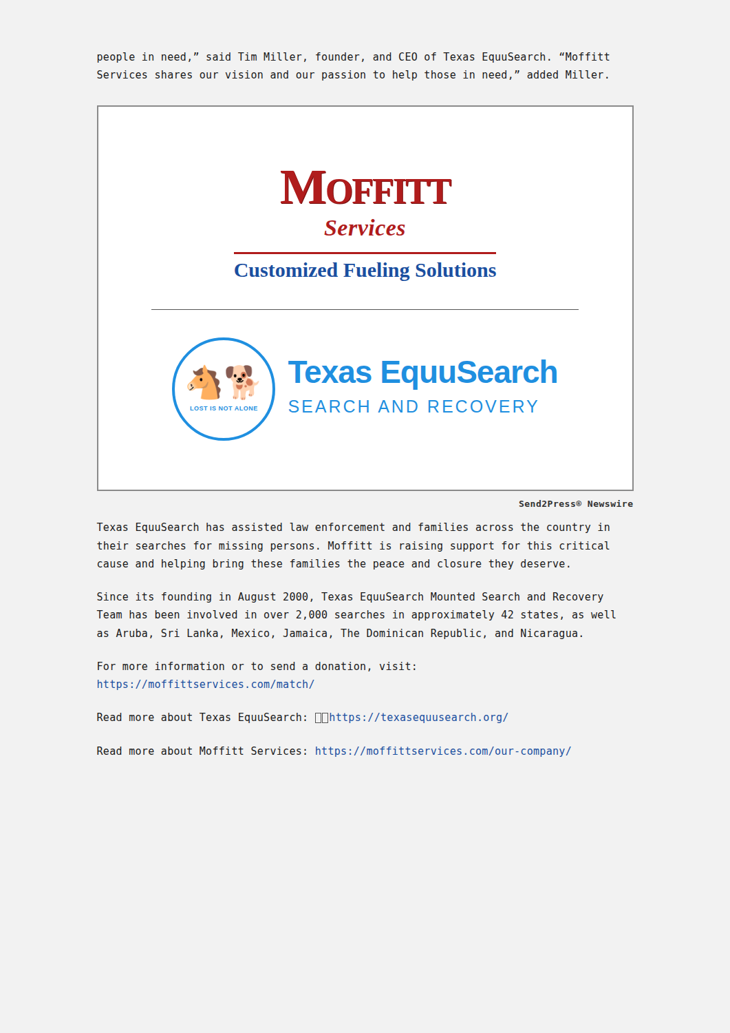people in need,” said Tim Miller, founder, and CEO of Texas EquuSearch. “Moffitt Services shares our vision and our passion to help those in need,” added Miller.
MOFFITT
Services
Customized Fueling Solutions
🐴🐕
LOST IS NOT ALONE
Texas EquuSearch
SEARCH AND RECOVERY
Send2Press® Newswire
Texas EquuSearch has assisted law enforcement and families across the country in their searches for missing persons. Moffitt is raising support for this critical cause and helping bring these families the peace and closure they deserve.
Since its founding in August 2000, Texas EquuSearch Mounted Search and Recovery Team has been involved in over 2,000 searches in approximately 42 states, as well as Aruba, Sri Lanka, Mexico, Jamaica, The Dominican Republic, and Nicaragua.
For more information or to send a donation, visit:
https://moffittservices.com/match/
Read more about Texas EquuSearch: https://texasequusearch.org/
Read more about Moffitt Services: https://moffittservices.com/our-company/